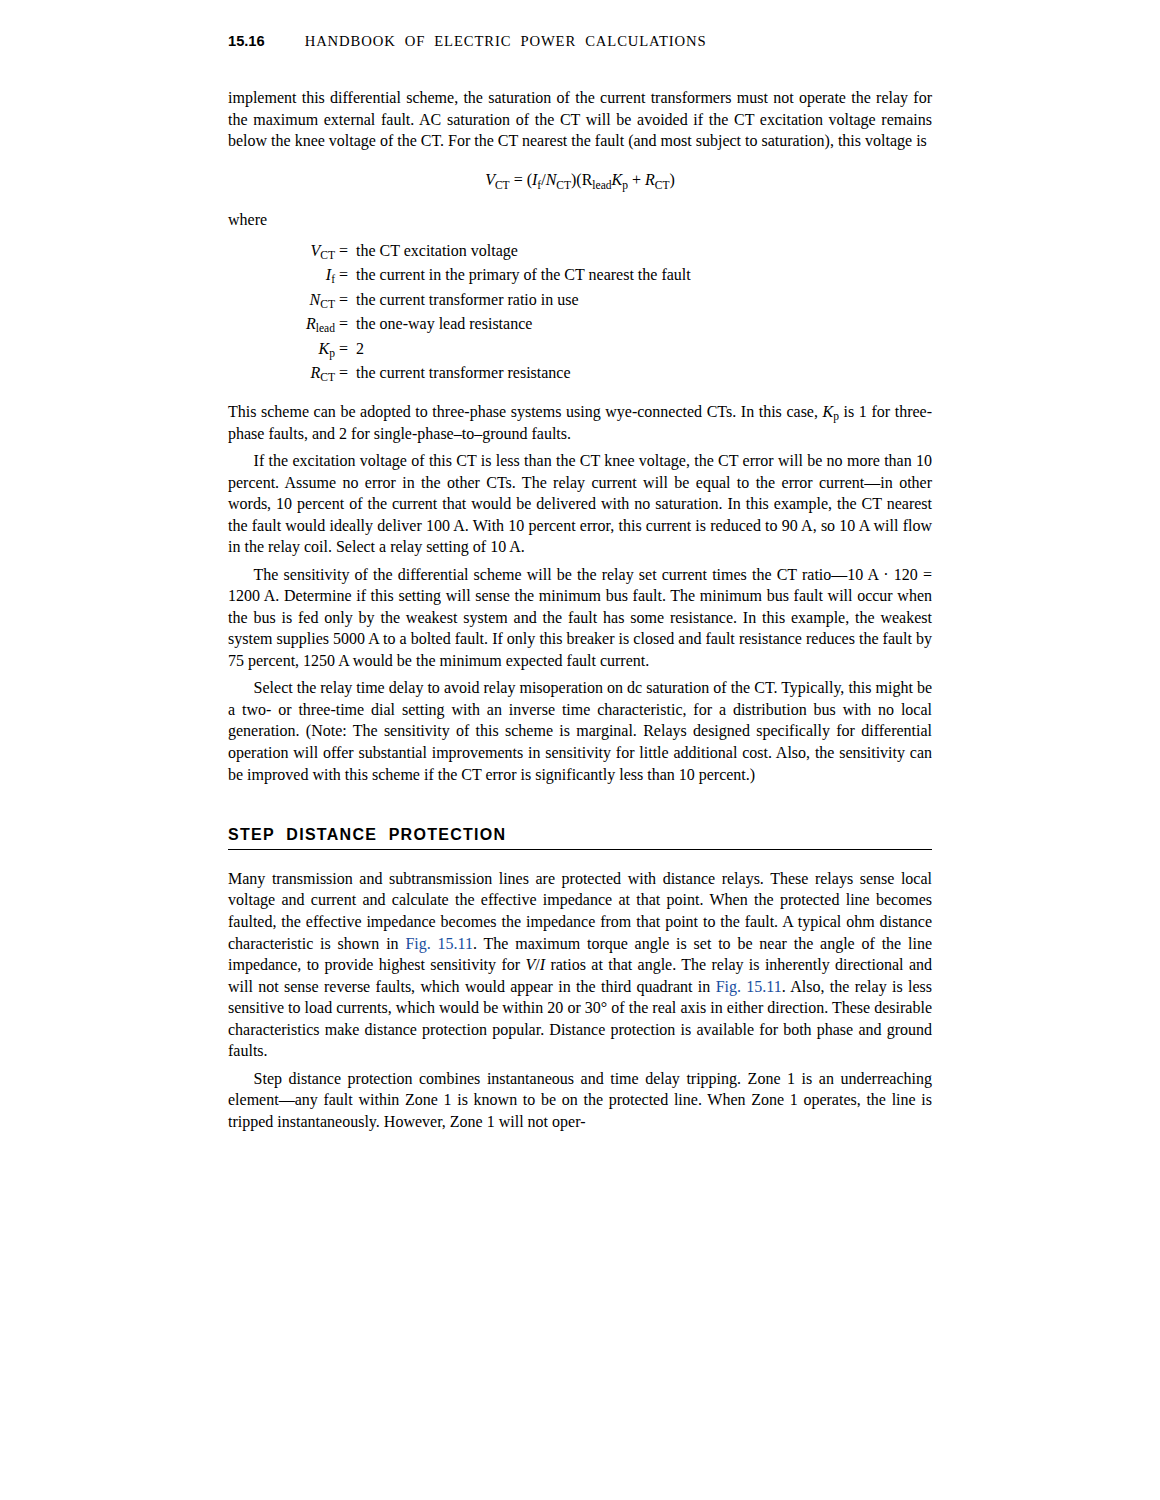15.16 HANDBOOK OF ELECTRIC POWER CALCULATIONS
implement this differential scheme, the saturation of the current transformers must not operate the relay for the maximum external fault. AC saturation of the CT will be avoided if the CT excitation voltage remains below the knee voltage of the CT. For the CT nearest the fault (and most subject to saturation), this voltage is
VCT = (If/NCT)(RleadKp + RCT)
where
VCT =
the CT excitation voltage
If =
the current in the primary of the CT nearest the fault
NCT =
the current transformer ratio in use
Rlead =
the one-way lead resistance
Kp =
2
RCT =
the current transformer resistance
This scheme can be adopted to three-phase systems using wye-connected CTs. In this case, Kp is 1 for three-phase faults, and 2 for single-phase–to–ground faults.
If the excitation voltage of this CT is less than the CT knee voltage, the CT error will be no more than 10 percent. Assume no error in the other CTs. The relay current will be equal to the error current—in other words, 10 percent of the current that would be delivered with no saturation. In this example, the CT nearest the fault would ideally deliver 100 A. With 10 percent error, this current is reduced to 90 A, so 10 A will flow in the relay coil. Select a relay setting of 10 A.
The sensitivity of the differential scheme will be the relay set current times the CT ratio—10 A · 120 = 1200 A. Determine if this setting will sense the minimum bus fault. The minimum bus fault will occur when the bus is fed only by the weakest system and the fault has some resistance. In this example, the weakest system supplies 5000 A to a bolted fault. If only this breaker is closed and fault resistance reduces the fault by 75 percent, 1250 A would be the minimum expected fault current.
Select the relay time delay to avoid relay misoperation on dc saturation of the CT. Typically, this might be a two- or three-time dial setting with an inverse time characteristic, for a distribution bus with no local generation. (Note: The sensitivity of this scheme is marginal. Relays designed specifically for differential operation will offer substantial improvements in sensitivity for little additional cost. Also, the sensitivity can be improved with this scheme if the CT error is significantly less than 10 percent.)
STEP DISTANCE PROTECTION
Many transmission and subtransmission lines are protected with distance relays. These relays sense local voltage and current and calculate the effective impedance at that point. When the protected line becomes faulted, the effective impedance becomes the impedance from that point to the fault. A typical ohm distance characteristic is shown in Fig. 15.11. The maximum torque angle is set to be near the angle of the line impedance, to provide highest sensitivity for V/I ratios at that angle. The relay is inherently directional and will not sense reverse faults, which would appear in the third quadrant in Fig. 15.11. Also, the relay is less sensitive to load currents, which would be within 20 or 30° of the real axis in either direction. These desirable characteristics make distance protection popular. Distance protection is available for both phase and ground faults.
Step distance protection combines instantaneous and time delay tripping. Zone 1 is an underreaching element—any fault within Zone 1 is known to be on the protected line. When Zone 1 operates, the line is tripped instantaneously. However, Zone 1 will not oper-